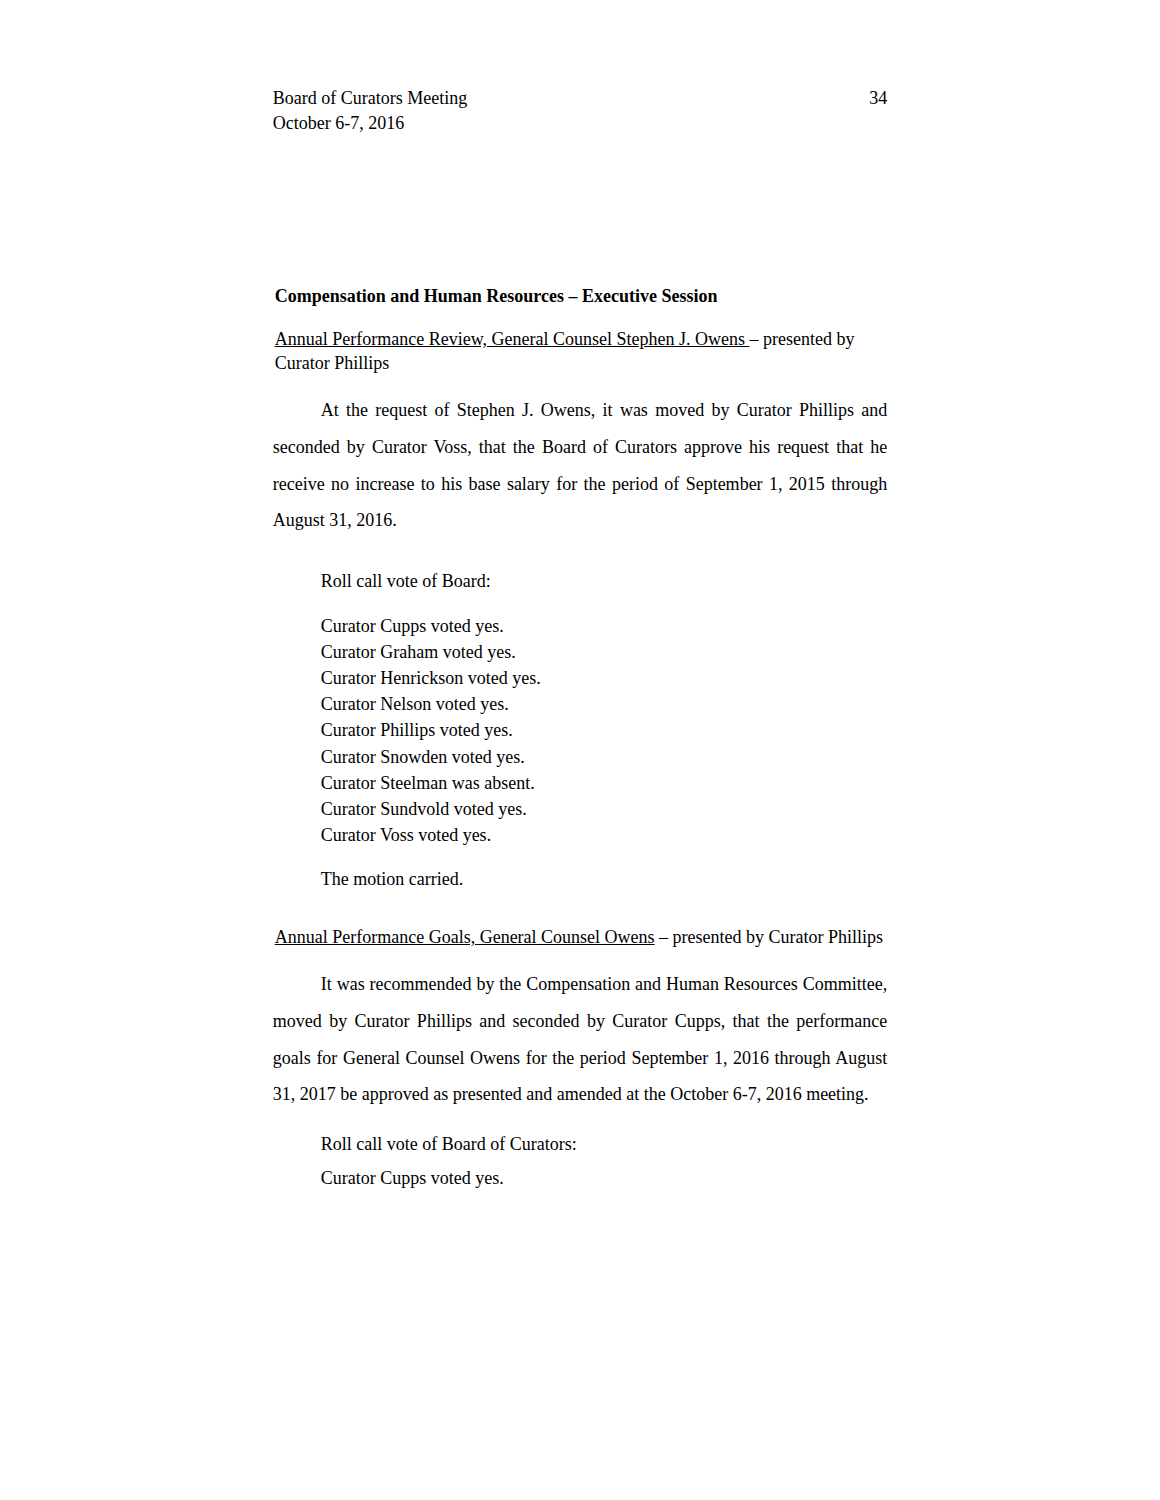Board of Curators Meeting
October 6-7, 2016
34
Compensation and Human Resources – Executive Session
Annual Performance Review, General Counsel Stephen J. Owens – presented by Curator Phillips
At the request of Stephen J. Owens, it was moved by Curator Phillips and seconded by Curator Voss, that the Board of Curators approve his request that he receive no increase to his base salary for the period of September 1, 2015 through August 31, 2016.
Roll call vote of Board:
Curator Cupps voted yes.
Curator Graham voted yes.
Curator Henrickson voted yes.
Curator Nelson voted yes.
Curator Phillips voted yes.
Curator Snowden voted yes.
Curator Steelman was absent.
Curator Sundvold voted yes.
Curator Voss voted yes.
The motion carried.
Annual Performance Goals, General Counsel Owens – presented by Curator Phillips
It was recommended by the Compensation and Human Resources Committee, moved by Curator Phillips and seconded by Curator Cupps, that the performance goals for General Counsel Owens for the period September 1, 2016 through August 31, 2017 be approved as presented and amended at the October 6-7, 2016 meeting.
Roll call vote of Board of Curators:
Curator Cupps voted yes.